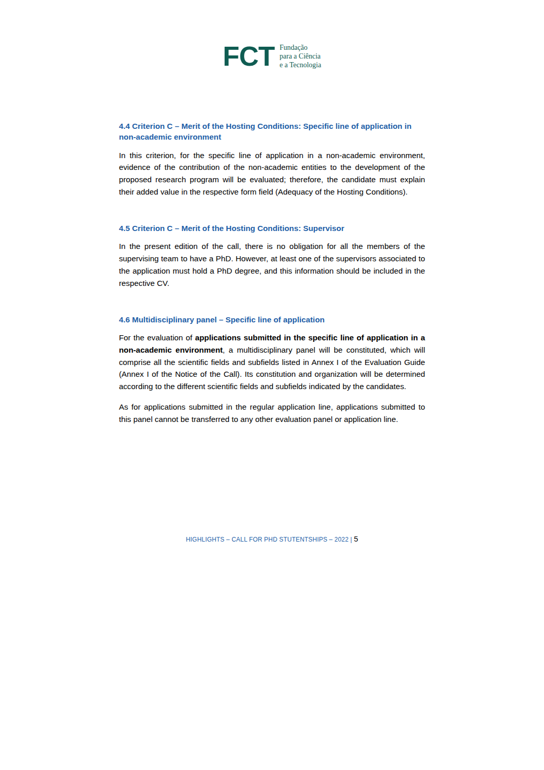FCT Fundação
para a Ciência
e a Tecnologia
4.4 Criterion C – Merit of the Hosting Conditions: Specific line of application in non-academic environment
In this criterion, for the specific line of application in a non-academic environment, evidence of the contribution of the non-academic entities to the development of the proposed research program will be evaluated; therefore, the candidate must explain their added value in the respective form field (Adequacy of the Hosting Conditions).
4.5 Criterion C – Merit of the Hosting Conditions: Supervisor
In the present edition of the call, there is no obligation for all the members of the supervising team to have a PhD. However, at least one of the supervisors associated to the application must hold a PhD degree, and this information should be included in the respective CV.
4.6 Multidisciplinary panel – Specific line of application
For the evaluation of applications submitted in the specific line of application in a non-academic environment, a multidisciplinary panel will be constituted, which will comprise all the scientific fields and subfields listed in Annex I of the Evaluation Guide (Annex I of the Notice of the Call). Its constitution and organization will be determined according to the different scientific fields and subfields indicated by the candidates.
As for applications submitted in the regular application line, applications submitted to this panel cannot be transferred to any other evaluation panel or application line.
HIGHLIGHTS – CALL FOR PHD STUTENTSHIPS – 2022 | 5